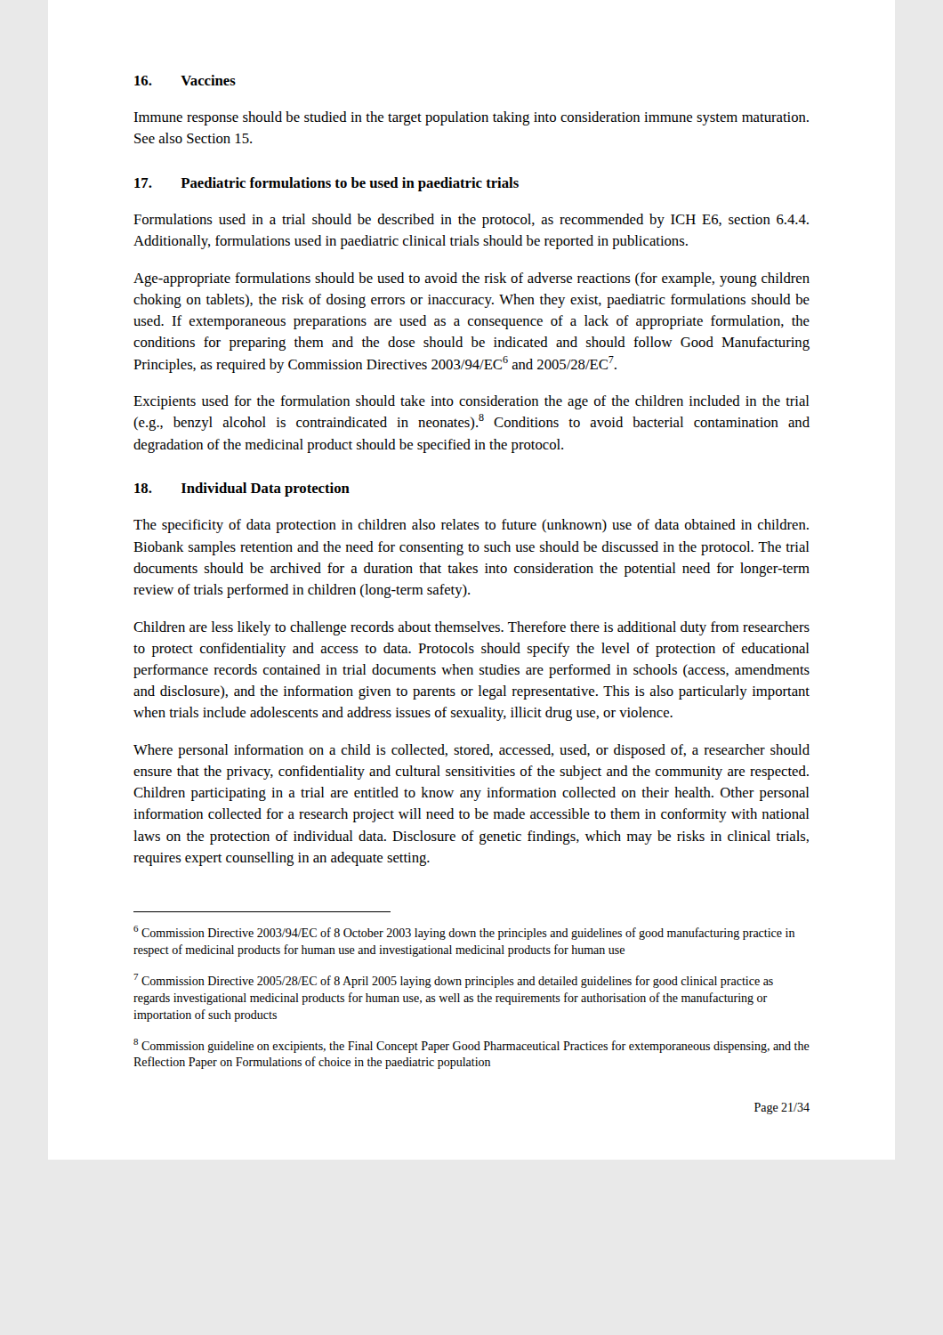16. Vaccines
Immune response should be studied in the target population taking into consideration immune system maturation. See also Section 15.
17. Paediatric formulations to be used in paediatric trials
Formulations used in a trial should be described in the protocol, as recommended by ICH E6, section 6.4.4. Additionally, formulations used in paediatric clinical trials should be reported in publications.
Age-appropriate formulations should be used to avoid the risk of adverse reactions (for example, young children choking on tablets), the risk of dosing errors or inaccuracy. When they exist, paediatric formulations should be used. If extemporaneous preparations are used as a consequence of a lack of appropriate formulation, the conditions for preparing them and the dose should be indicated and should follow Good Manufacturing Principles, as required by Commission Directives 2003/94/EC6 and 2005/28/EC7.
Excipients used for the formulation should take into consideration the age of the children included in the trial (e.g., benzyl alcohol is contraindicated in neonates).8 Conditions to avoid bacterial contamination and degradation of the medicinal product should be specified in the protocol.
18. Individual Data protection
The specificity of data protection in children also relates to future (unknown) use of data obtained in children. Biobank samples retention and the need for consenting to such use should be discussed in the protocol. The trial documents should be archived for a duration that takes into consideration the potential need for longer-term review of trials performed in children (long-term safety).
Children are less likely to challenge records about themselves. Therefore there is additional duty from researchers to protect confidentiality and access to data. Protocols should specify the level of protection of educational performance records contained in trial documents when studies are performed in schools (access, amendments and disclosure), and the information given to parents or legal representative. This is also particularly important when trials include adolescents and address issues of sexuality, illicit drug use, or violence.
Where personal information on a child is collected, stored, accessed, used, or disposed of, a researcher should ensure that the privacy, confidentiality and cultural sensitivities of the subject and the community are respected. Children participating in a trial are entitled to know any information collected on their health. Other personal information collected for a research project will need to be made accessible to them in conformity with national laws on the protection of individual data. Disclosure of genetic findings, which may be risks in clinical trials, requires expert counselling in an adequate setting.
6 Commission Directive 2003/94/EC of 8 October 2003 laying down the principles and guidelines of good manufacturing practice in respect of medicinal products for human use and investigational medicinal products for human use
7 Commission Directive 2005/28/EC of 8 April 2005 laying down principles and detailed guidelines for good clinical practice as regards investigational medicinal products for human use, as well as the requirements for authorisation of the manufacturing or importation of such products
8 Commission guideline on excipients, the Final Concept Paper Good Pharmaceutical Practices for extemporaneous dispensing, and the Reflection Paper on Formulations of choice in the paediatric population
Page 21/34